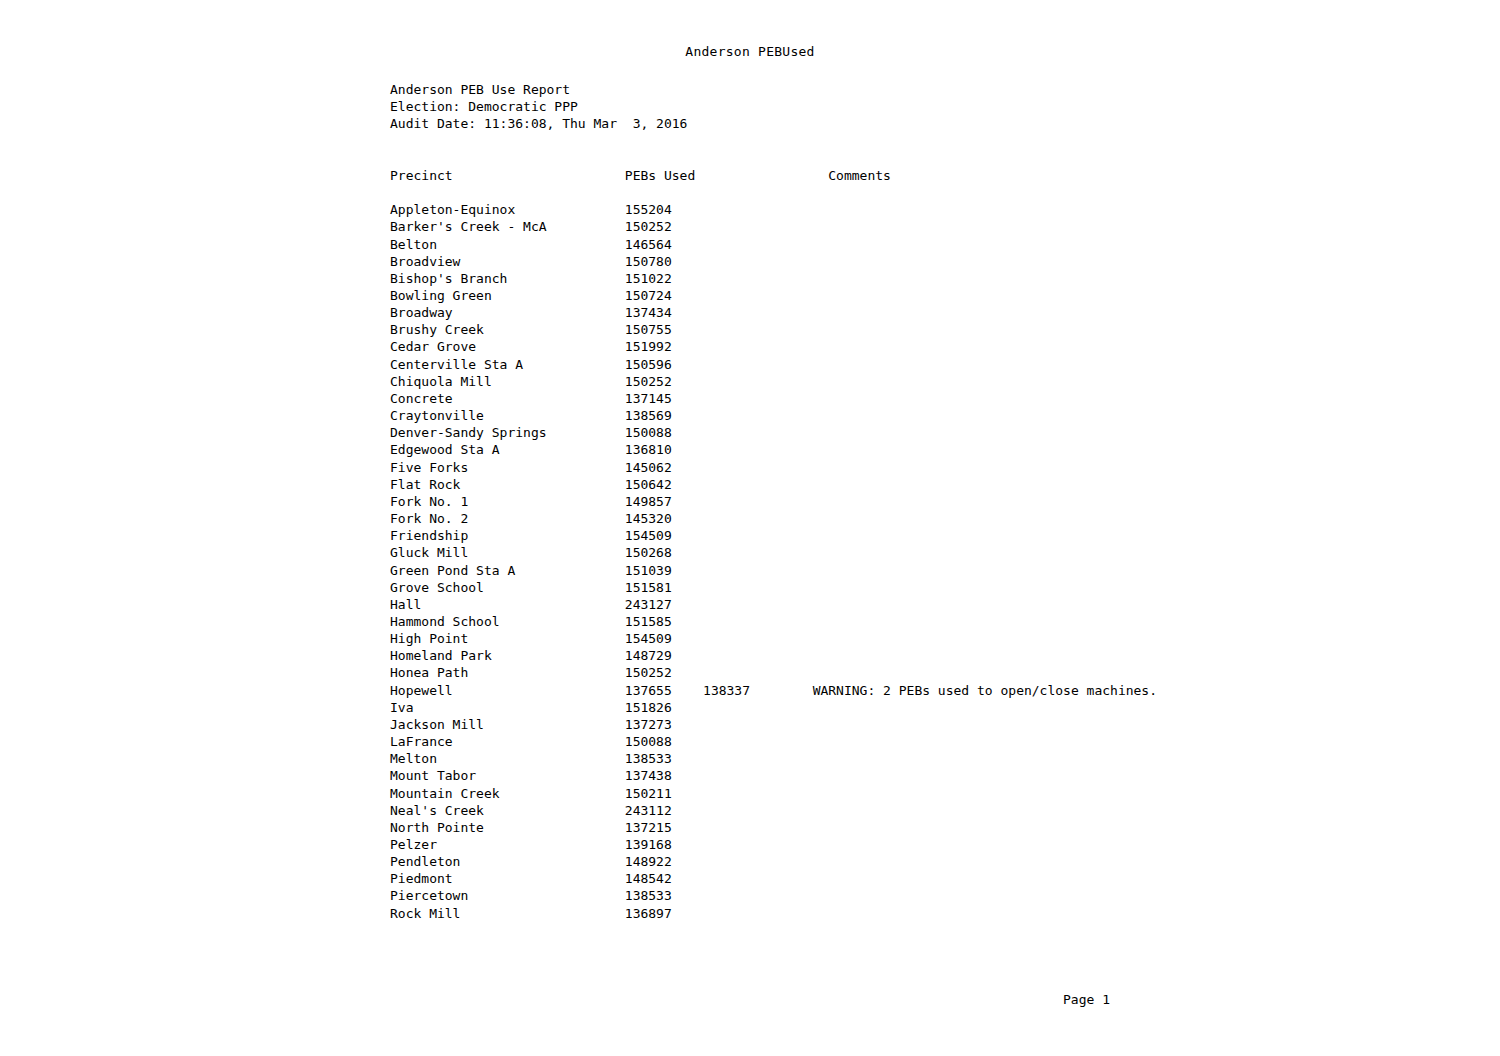Anderson PEBUsed
Anderson PEB Use Report
Election: Democratic PPP
Audit Date: 11:36:08, Thu Mar  3, 2016


Precinct                      PEBs Used                 Comments

Appleton-Equinox              155204
Barker's Creek - McA          150252
Belton                        146564
Broadview                     150780
Bishop's Branch               151022
Bowling Green                 150724
Broadway                      137434
Brushy Creek                  150755
Cedar Grove                   151992
Centerville Sta A             150596
Chiquola Mill                 150252
Concrete                      137145
Craytonville                  138569
Denver-Sandy Springs          150088
Edgewood Sta A                136810
Five Forks                    145062
Flat Rock                     150642
Fork No. 1                    149857
Fork No. 2                    145320
Friendship                    154509
Gluck Mill                    150268
Green Pond Sta A              151039
Grove School                  151581
Hall                          243127
Hammond School                151585
High Point                    154509
Homeland Park                 148729
Honea Path                    150252
Hopewell                      137655    138337        WARNING: 2 PEBs used to open/close machines.
Iva                           151826
Jackson Mill                  137273
LaFrance                      150088
Melton                        138533
Mount Tabor                   137438
Mountain Creek                150211
Neal's Creek                  243112
North Pointe                  137215
Pelzer                        139168
Pendleton                     148922
Piedmont                      148542
Piercetown                    138533
Rock Mill                     136897
Page 1